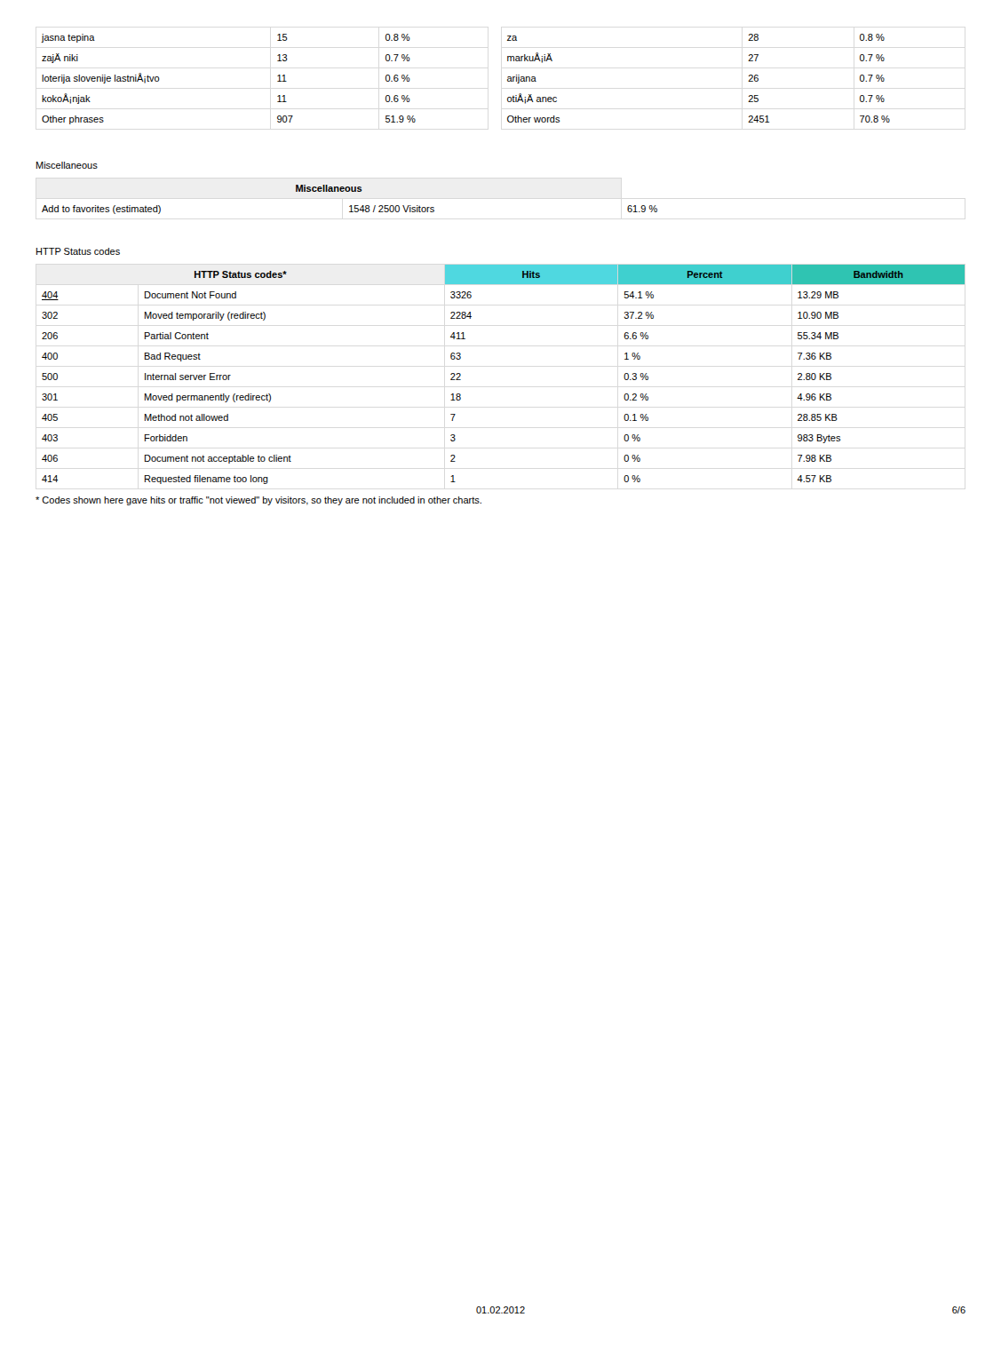| / jasna tepina / 15 / 0.8 % / / zajÄ niki / 13 / 0.7 % / / loterija slovenije lastniÅ¡tvo / 11 / 0.6 % / / kokoÅ¡njak / 11 / 0.6 % / / Other phrases / 907 / 51.9 % / | / za / 28 / 0.8 % / / markuÅ¡iÄ / 27 / 0.7 % / / arijana / 26 / 0.7 % / / otiÅ¡Ä anec / 25 / 0.7 % / / Other words / 2451 / 70.8 % / |
Miscellaneous
| Miscellaneous | |
| Add to favorites (estimated) | 1548 / 2500 Visitors | 61.9 % |
HTTP Status codes
| HTTP Status codes* | Hits | Percent | Bandwidth |
| --- | --- | --- | --- |
| 404 | Document Not Found | 3326 | 54.1 % | 13.29 MB |
| 302 | Moved temporarily (redirect) | 2284 | 37.2 % | 10.90 MB |
| 206 | Partial Content | 411 | 6.6 % | 55.34 MB |
| 400 | Bad Request | 63 | 1 % | 7.36 KB |
| 500 | Internal server Error | 22 | 0.3 % | 2.80 KB |
| 301 | Moved permanently (redirect) | 18 | 0.2 % | 4.96 KB |
| 405 | Method not allowed | 7 | 0.1 % | 28.85 KB |
| 403 | Forbidden | 3 | 0 % | 983 Bytes |
| 406 | Document not acceptable to client | 2 | 0 % | 7.98 KB |
| 414 | Requested filename too long | 1 | 0 % | 4.57 KB |
* Codes shown here gave hits or traffic "not viewed" by visitors, so they are not included in other charts.
01.02.2012
6/6